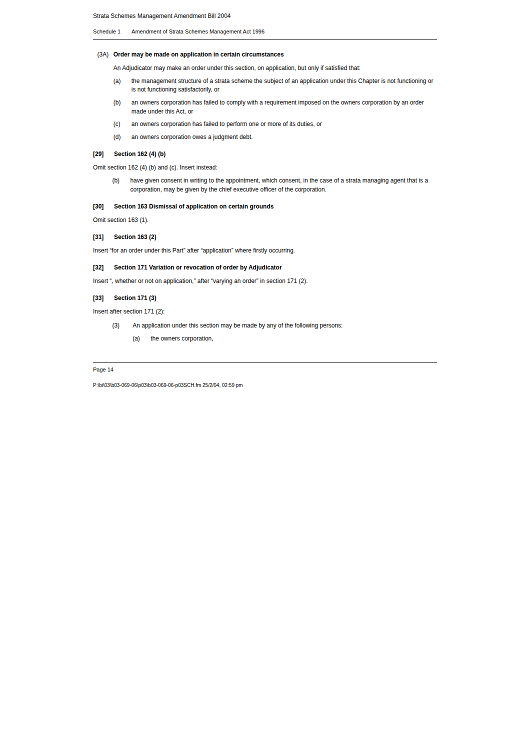Strata Schemes Management Amendment Bill 2004
Schedule 1 Amendment of Strata Schemes Management Act 1996
(3A)
Order may be made on application in certain circumstances
An Adjudicator may make an order under this section, on application, but only if satisfied that:
(a)
the management structure of a strata scheme the subject of an application under this Chapter is not functioning or is not functioning satisfactorily, or
(b)
an owners corporation has failed to comply with a requirement imposed on the owners corporation by an order made under this Act, or
(c)
an owners corporation has failed to perform one or more of its duties, or
(d)
an owners corporation owes a judgment debt.
[29] Section 162 (4) (b)
Omit section 162 (4) (b) and (c). Insert instead:
(b)
have given consent in writing to the appointment, which consent, in the case of a strata managing agent that is a corporation, may be given by the chief executive officer of the corporation.
[30] Section 163 Dismissal of application on certain grounds
Omit section 163 (1).
[31] Section 163 (2)
Insert “for an order under this Part” after “application” where firstly occurring.
[32] Section 171 Variation or revocation of order by Adjudicator
Insert “, whether or not on application,” after “varying an order” in section 171 (2).
[33] Section 171 (3)
Insert after section 171 (2):
(3)
An application under this section may be made by any of the following persons:
(a)
the owners corporation,
Page 14
P:\bi\03\b03-069-06\p03\b03-069-06-p03SCH.fm 25/2/04, 02:59 pm